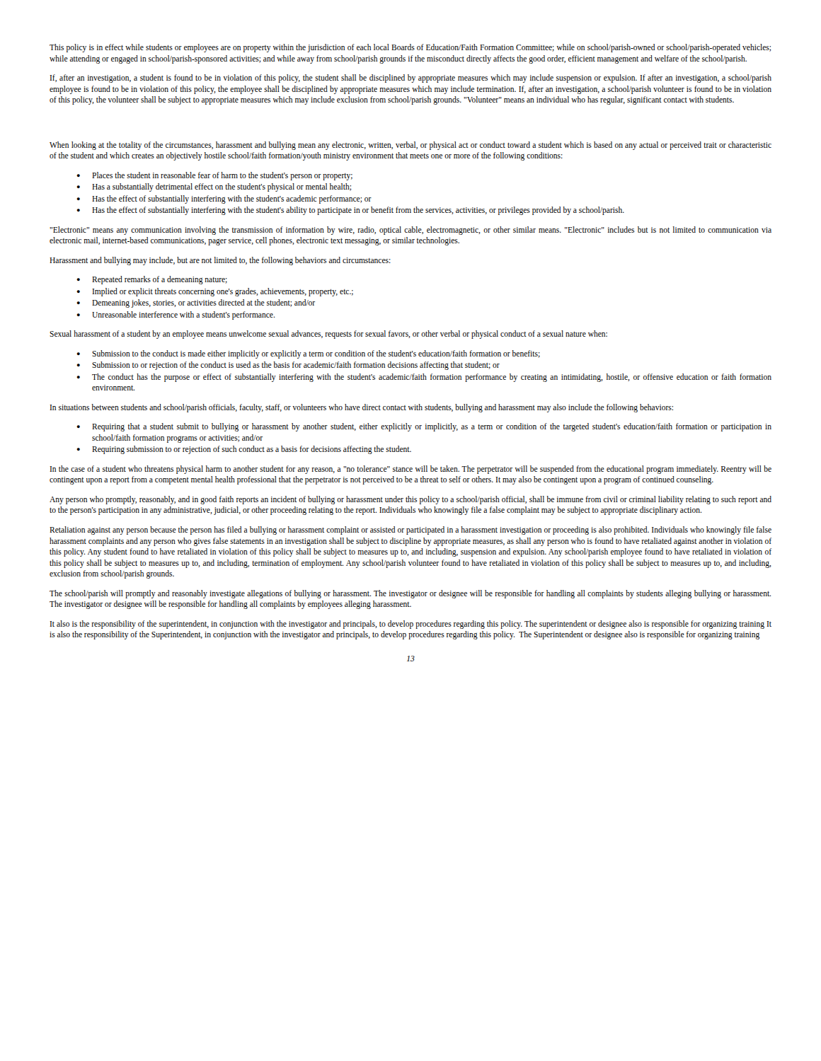This policy is in effect while students or employees are on property within the jurisdiction of each local Boards of Education/Faith Formation Committee; while on school/parish-owned or school/parish-operated vehicles; while attending or engaged in school/parish-sponsored activities; and while away from school/parish grounds if the misconduct directly affects the good order, efficient management and welfare of the school/parish.
If, after an investigation, a student is found to be in violation of this policy, the student shall be disciplined by appropriate measures which may include suspension or expulsion. If after an investigation, a school/parish employee is found to be in violation of this policy, the employee shall be disciplined by appropriate measures which may include termination. If, after an investigation, a school/parish volunteer is found to be in violation of this policy, the volunteer shall be subject to appropriate measures which may include exclusion from school/parish grounds. "Volunteer" means an individual who has regular, significant contact with students.
When looking at the totality of the circumstances, harassment and bullying mean any electronic, written, verbal, or physical act or conduct toward a student which is based on any actual or perceived trait or characteristic of the student and which creates an objectively hostile school/faith formation/youth ministry environment that meets one or more of the following conditions:
Places the student in reasonable fear of harm to the student's person or property;
Has a substantially detrimental effect on the student's physical or mental health;
Has the effect of substantially interfering with the student's academic performance; or
Has the effect of substantially interfering with the student's ability to participate in or benefit from the services, activities, or privileges provided by a school/parish.
"Electronic" means any communication involving the transmission of information by wire, radio, optical cable, electromagnetic, or other similar means. "Electronic" includes but is not limited to communication via electronic mail, internet-based communications, pager service, cell phones, electronic text messaging, or similar technologies.
Harassment and bullying may include, but are not limited to, the following behaviors and circumstances:
Repeated remarks of a demeaning nature;
Implied or explicit threats concerning one's grades, achievements, property, etc.;
Demeaning jokes, stories, or activities directed at the student; and/or
Unreasonable interference with a student's performance.
Sexual harassment of a student by an employee means unwelcome sexual advances, requests for sexual favors, or other verbal or physical conduct of a sexual nature when:
Submission to the conduct is made either implicitly or explicitly a term or condition of the student's education/faith formation or benefits;
Submission to or rejection of the conduct is used as the basis for academic/faith formation decisions affecting that student; or
The conduct has the purpose or effect of substantially interfering with the student's academic/faith formation performance by creating an intimidating, hostile, or offensive education or faith formation environment.
In situations between students and school/parish officials, faculty, staff, or volunteers who have direct contact with students, bullying and harassment may also include the following behaviors:
Requiring that a student submit to bullying or harassment by another student, either explicitly or implicitly, as a term or condition of the targeted student's education/faith formation or participation in school/faith formation programs or activities; and/or
Requiring submission to or rejection of such conduct as a basis for decisions affecting the student.
In the case of a student who threatens physical harm to another student for any reason, a "no tolerance" stance will be taken. The perpetrator will be suspended from the educational program immediately. Reentry will be contingent upon a report from a competent mental health professional that the perpetrator is not perceived to be a threat to self or others. It may also be contingent upon a program of continued counseling.
Any person who promptly, reasonably, and in good faith reports an incident of bullying or harassment under this policy to a school/parish official, shall be immune from civil or criminal liability relating to such report and to the person's participation in any administrative, judicial, or other proceeding relating to the report. Individuals who knowingly file a false complaint may be subject to appropriate disciplinary action.
Retaliation against any person because the person has filed a bullying or harassment complaint or assisted or participated in a harassment investigation or proceeding is also prohibited. Individuals who knowingly file false harassment complaints and any person who gives false statements in an investigation shall be subject to discipline by appropriate measures, as shall any person who is found to have retaliated against another in violation of this policy. Any student found to have retaliated in violation of this policy shall be subject to measures up to, and including, suspension and expulsion. Any school/parish employee found to have retaliated in violation of this policy shall be subject to measures up to, and including, termination of employment. Any school/parish volunteer found to have retaliated in violation of this policy shall be subject to measures up to, and including, exclusion from school/parish grounds.
The school/parish will promptly and reasonably investigate allegations of bullying or harassment. The investigator or designee will be responsible for handling all complaints by students alleging bullying or harassment. The investigator or designee will be responsible for handling all complaints by employees alleging harassment.
It also is the responsibility of the superintendent, in conjunction with the investigator and principals, to develop procedures regarding this policy. The superintendent or designee also is responsible for organizing training It is also the responsibility of the Superintendent, in conjunction with the investigator and principals, to develop procedures regarding this policy. The Superintendent or designee also is responsible for organizing training
13